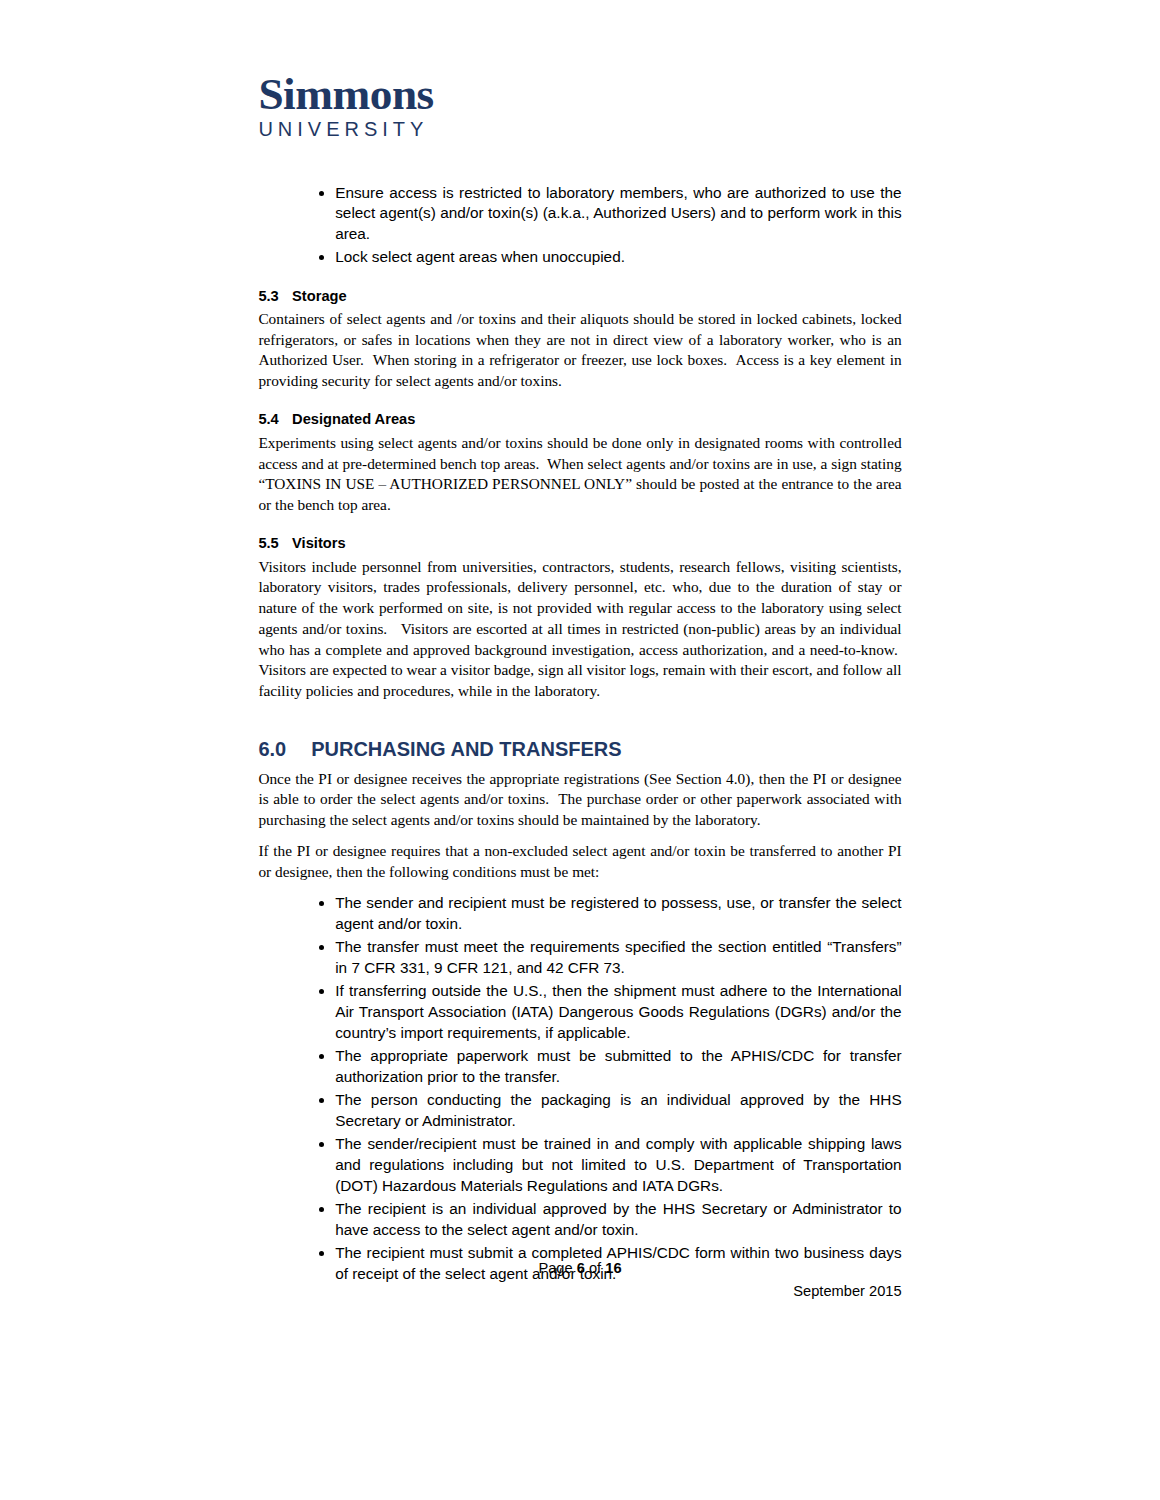Simmons
UNIVERSITY
Ensure access is restricted to laboratory members, who are authorized to use the select agent(s) and/or toxin(s) (a.k.a., Authorized Users) and to perform work in this area.
Lock select agent areas when unoccupied.
5.3 Storage
Containers of select agents and /or toxins and their aliquots should be stored in locked cabinets, locked refrigerators, or safes in locations when they are not in direct view of a laboratory worker, who is an Authorized User. When storing in a refrigerator or freezer, use lock boxes. Access is a key element in providing security for select agents and/or toxins.
5.4 Designated Areas
Experiments using select agents and/or toxins should be done only in designated rooms with controlled access and at pre-determined bench top areas. When select agents and/or toxins are in use, a sign stating “TOXINS IN USE – AUTHORIZED PERSONNEL ONLY” should be posted at the entrance to the area or the bench top area.
5.5 Visitors
Visitors include personnel from universities, contractors, students, research fellows, visiting scientists, laboratory visitors, trades professionals, delivery personnel, etc. who, due to the duration of stay or nature of the work performed on site, is not provided with regular access to the laboratory using select agents and/or toxins. Visitors are escorted at all times in restricted (non-public) areas by an individual who has a complete and approved background investigation, access authorization, and a need-to-know. Visitors are expected to wear a visitor badge, sign all visitor logs, remain with their escort, and follow all facility policies and procedures, while in the laboratory.
6.0 PURCHASING AND TRANSFERS
Once the PI or designee receives the appropriate registrations (See Section 4.0), then the PI or designee is able to order the select agents and/or toxins. The purchase order or other paperwork associated with purchasing the select agents and/or toxins should be maintained by the laboratory.
If the PI or designee requires that a non-excluded select agent and/or toxin be transferred to another PI or designee, then the following conditions must be met:
The sender and recipient must be registered to possess, use, or transfer the select agent and/or toxin.
The transfer must meet the requirements specified the section entitled “Transfers” in 7 CFR 331, 9 CFR 121, and 42 CFR 73.
If transferring outside the U.S., then the shipment must adhere to the International Air Transport Association (IATA) Dangerous Goods Regulations (DGRs) and/or the country’s import requirements, if applicable.
The appropriate paperwork must be submitted to the APHIS/CDC for transfer authorization prior to the transfer.
The person conducting the packaging is an individual approved by the HHS Secretary or Administrator.
The sender/recipient must be trained in and comply with applicable shipping laws and regulations including but not limited to U.S. Department of Transportation (DOT) Hazardous Materials Regulations and IATA DGRs.
The recipient is an individual approved by the HHS Secretary or Administrator to have access to the select agent and/or toxin.
The recipient must submit a completed APHIS/CDC form within two business days of receipt of the select agent and/or toxin.
Page 6 of 16
September 2015